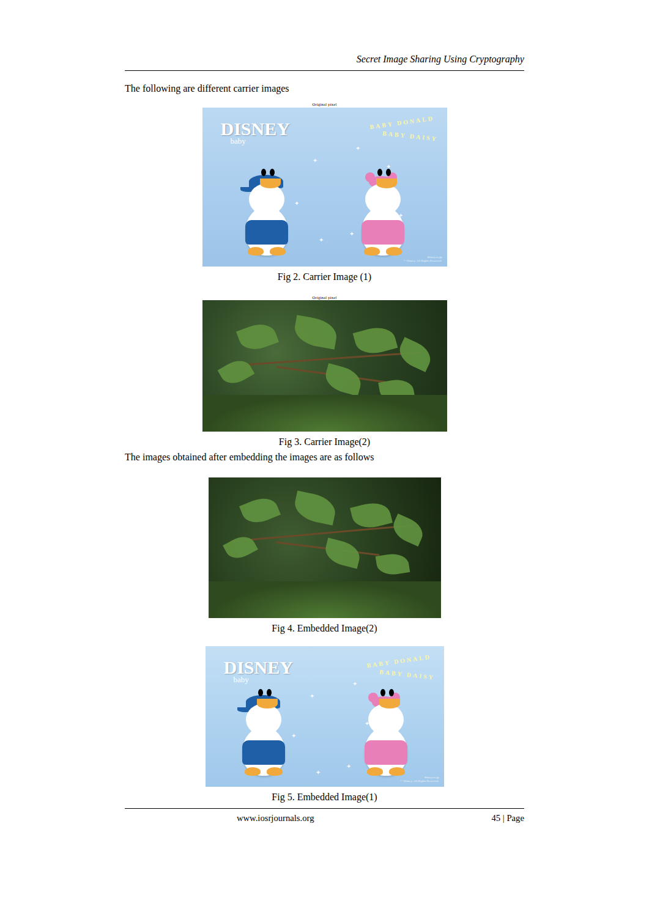Secret Image Sharing Using Cryptography
The following are different carrier images
Original pixel
DISNEY
baby
BABY DONALD
BABY DAISY
✦ ✦ ✦ ✦ ✦ ✦ ✦ ✦
disney.co.jp
© Disney. All Rights Reserved.
Fig 2. Carrier Image (1)
Original pixel
Fig 3. Carrier Image(2)
The images obtained after embedding the images are as follows
Fig 4. Embedded Image(2)
DISNEY
baby
BABY DONALD
BABY DAISY
✦ ✦ ✦ ✦ ✦ ✦ ✦ ✦
disney.co.jp
© Disney. All Rights Reserved.
Fig 5. Embedded Image(1)
www.iosrjournals.org 45 | Page